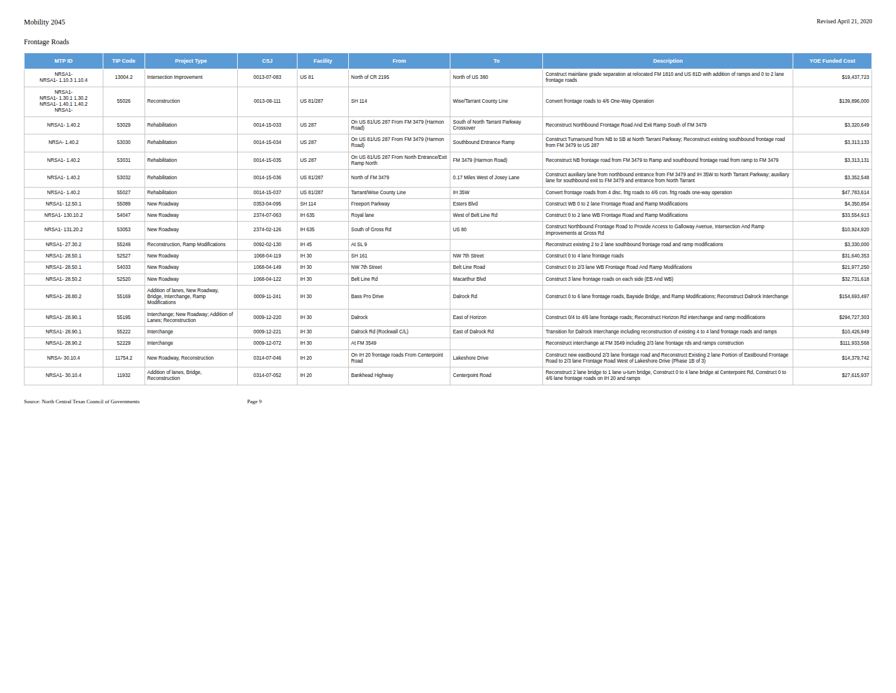Mobility 2045
Revised April 21, 2020
Frontage Roads
| MTP ID | TIP Code | Project Type | CSJ | Facility | From | To | Description | YOE Funded Cost |
| --- | --- | --- | --- | --- | --- | --- | --- | --- |
| NRSA1- NRSA1- 1.10.3 1.10.4 | 13004.2 | Intersection Improvement | 0013-07-083 | US 81 | North of CR 2195 | North of US 380 | Construct mainlane grade separation at relocated FM 1810 and US 81D with addition of ramps and 0 to 2 lane frontage roads | $19,437,723 |
| NRSA1- NRSA1- 1.30.1 1.30.2 NRSA1- 1.40.1 1.40.2 NRSA1- | 55026 | Reconstruction | 0013-08-111 | US 81/287 | SH 114 | Wise/Tarrant County Line | Convert frontage roads to 4/6 One-Way Operation | $139,896,000 |
| NRSA1- 1.40.2 | 53029 | Rehabilitation | 0014-15-033 | US 287 | On US 81/US 287 From FM 3479 (Harmon Road) | South of North Tarrant Parkway Crossover | Reconstruct Northbound Frontage Road And Exit Ramp South of FM 3479 | $3,320,649 |
| NRSA- 1.40.2 | 53030 | Rehabilitation | 0014-15-034 | US 287 | On US 81/US 287 From FM 3479 (Harmon Road) | Southbound Entrance Ramp | Construct Turnaround from NB to SB at North Tarrant Parkway; Reconstruct existing southbound frontage road from FM 3479 to US 287 | $3,313,133 |
| NRSA1- 1.40.2 | 53031 | Rehabilitation | 0014-15-035 | US 287 | On US 81/US 287 From North Entrance/Exit Ramp North | FM 3479 (Harmon Road) | Reconstruct NB frontage road from FM 3479 to Ramp and southbound frontage road from ramp to FM 3479 | $3,313,131 |
| NRSA1- 1.40.2 | 53032 | Rehabilitation | 0014-15-036 | US 81/287 | North of FM 3479 | 0.17 Miles West of Josey Lane | Construct auxiliary lane from northbound entrance from FM 3479 and IH 35W to North Tarrant Parkway; auxiliary lane for southbound exit to FM 3479 and entrance from North Tarrant | $3,352,548 |
| NRSA1- 1.40.2 | 55027 | Rehabilitation | 0014-15-037 | US 81/287 | Tarrant/Wise County Line | IH 35W | Convert frontage roads from 4 disc. frtg roads to 4/6 con. frtg roads one-way operation | $47,783,614 |
| NRSA1- 12.50.1 | 55089 | New Roadway | 0353-04-095 | SH 114 | Freeport Parkway | Esters Blvd | Construct WB 0 to 2 lane Frontage Road and Ramp Modifications | $4,350,854 |
| NRSA1- 130.10.2 | 54047 | New Roadway | 2374-07-063 | IH 635 | Royal lane | West of Belt Line Rd | Construct 0 to 2 lane WB Frontage Road and Ramp Modifications | $33,554,913 |
| NRSA1- 131.20.2 | 53053 | New Roadway | 2374-02-126 | IH 635 | South of Gross Rd | US 80 | Construct Northbound Frontage Road to Provide Access to Galloway Avenue, Intersection And Ramp Improvements at Gross Rd | $10,924,920 |
| NRSA1- 27.30.2 | 55249 | Reconstruction, Ramp Modifications | 0092-02-130 | IH 45 | At SL 9 | | Reconstruct existing 2 to 2 lane southbound frontage road and ramp modifications | $3,330,000 |
| NRSA1- 28.50.1 | 52527 | New Roadway | 1068-04-119 | IH 30 | SH 161 | NW 7th Street | Construct 0 to 4 lane frontage roads | $31,640,353 |
| NRSA1- 28.50.1 | 54033 | New Roadway | 1068-04-149 | IH 30 | NW 7th Street | Belt Line Road | Construct 0 to 2/3 lane WB Frontage Road And Ramp Modifications | $21,977,250 |
| NRSA1- 28.50.2 | 52520 | New Roadway | 1068-04-122 | IH 30 | Belt Line Rd | Macarthur Blvd | Construct 3 lane frontage roads on each side (EB And WB) | $32,731,618 |
| NRSA1- 28.80.2 | 55169 | Addition of lanes, New Roadway, Bridge, Interchange, Ramp Modifications | 0009-11-241 | IH 30 | Bass Pro Drive | Dalrock Rd | Construct 0 to 6 lane frontage roads, Bayside Bridge, and Ramp Modifications; Reconstruct Dalrock Interchange | $154,693,497 |
| NRSA1- 28.90.1 | 55195 | Interchange; New Roadway; Addition of Lanes; Reconstruction | 0009-12-220 | IH 30 | Dalrock | East of Horizon | Construct 0/4 to 4/6 lane frontage roads; Reconstruct Horizon Rd interchange and ramp modifications | $294,727,303 |
| NRSA1- 28.90.1 | 55222 | Interchange | 0009-12-221 | IH 30 | Dalrock Rd (Rockwall C/L) | East of Dalrock Rd | Transition for Dalrock Interchange including reconstruction of existing 4 to 4 land frontage roads and ramps | $10,426,949 |
| NRSA1- 28.90.2 | 52229 | Interchange | 0009-12-072 | IH 30 | At FM 3549 | | Reconstruct interchange at FM 3549 including 2/3 lane frontage rds and ramps construction | $111,933,568 |
| NRSA- 30.10.4 | 11754.2 | New Roadway, Reconstruction | 0314-07-046 | IH 20 | On IH 20 frontage roads From Centerpoint Road | Lakeshore Drive | Construct new eastbound 2/3 lane frontage road and Reconstruct Existing 2 lane Portion of Eastbound Frontage Road to 2/3 lane Frontage Road West of Lakeshore Drive (Phase 1B of 3) | $14,379,742 |
| NRSA1- 30.10.4 | 11932 | Addition of lanes, Bridge, Reconstruction | 0314-07-052 | IH 20 | Bankhead Highway | Centerpoint Road | Reconstruct 2 lane bridge to 1 lane u-turn bridge, Construct 0 to 4 lane bridge at Centerpoint Rd, Construct 0 to 4/6 lane frontage roads on IH 20 and ramps | $27,615,937 |
Source: North Central Texas Council of Governments
Page 9